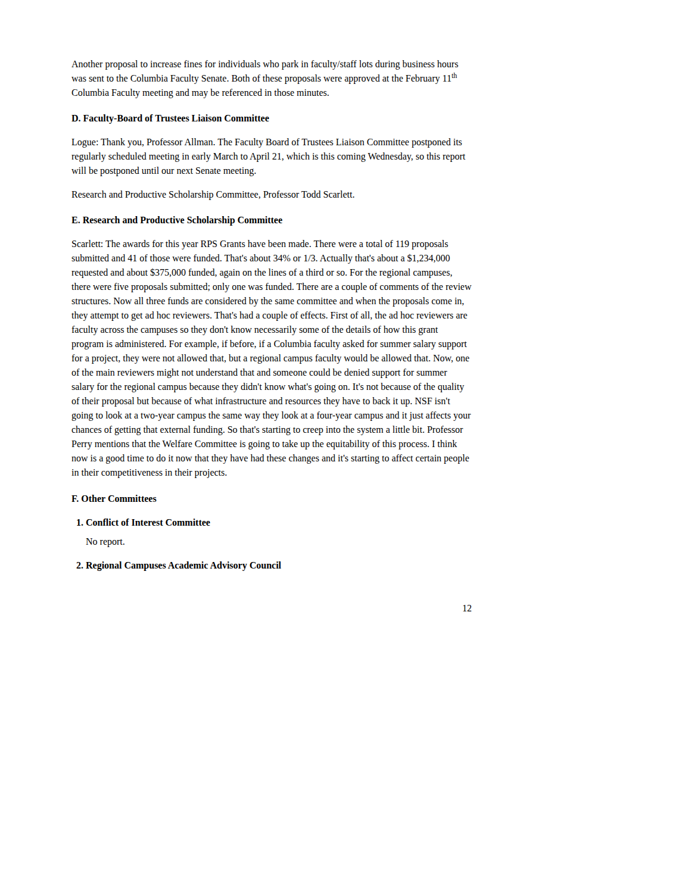Another proposal to increase fines for individuals who park in faculty/staff lots during business hours was sent to the Columbia Faculty Senate. Both of these proposals were approved at the February 11th Columbia Faculty meeting and may be referenced in those minutes.
D. Faculty-Board of Trustees Liaison Committee
Logue: Thank you, Professor Allman. The Faculty Board of Trustees Liaison Committee postponed its regularly scheduled meeting in early March to April 21, which is this coming Wednesday, so this report will be postponed until our next Senate meeting.
Research and Productive Scholarship Committee, Professor Todd Scarlett.
E. Research and Productive Scholarship Committee
Scarlett: The awards for this year RPS Grants have been made. There were a total of 119 proposals submitted and 41 of those were funded. That's about 34% or 1/3. Actually that's about a $1,234,000 requested and about $375,000 funded, again on the lines of a third or so. For the regional campuses, there were five proposals submitted; only one was funded. There are a couple of comments of the review structures. Now all three funds are considered by the same committee and when the proposals come in, they attempt to get ad hoc reviewers. That's had a couple of effects. First of all, the ad hoc reviewers are faculty across the campuses so they don't know necessarily some of the details of how this grant program is administered. For example, if before, if a Columbia faculty asked for summer salary support for a project, they were not allowed that, but a regional campus faculty would be allowed that. Now, one of the main reviewers might not understand that and someone could be denied support for summer salary for the regional campus because they didn't know what's going on. It's not because of the quality of their proposal but because of what infrastructure and resources they have to back it up. NSF isn't going to look at a two-year campus the same way they look at a four-year campus and it just affects your chances of getting that external funding. So that's starting to creep into the system a little bit. Professor Perry mentions that the Welfare Committee is going to take up the equitability of this process. I think now is a good time to do it now that they have had these changes and it's starting to affect certain people in their competitiveness in their projects.
F. Other Committees
Conflict of Interest Committee
No report.
Regional Campuses Academic Advisory Council
12